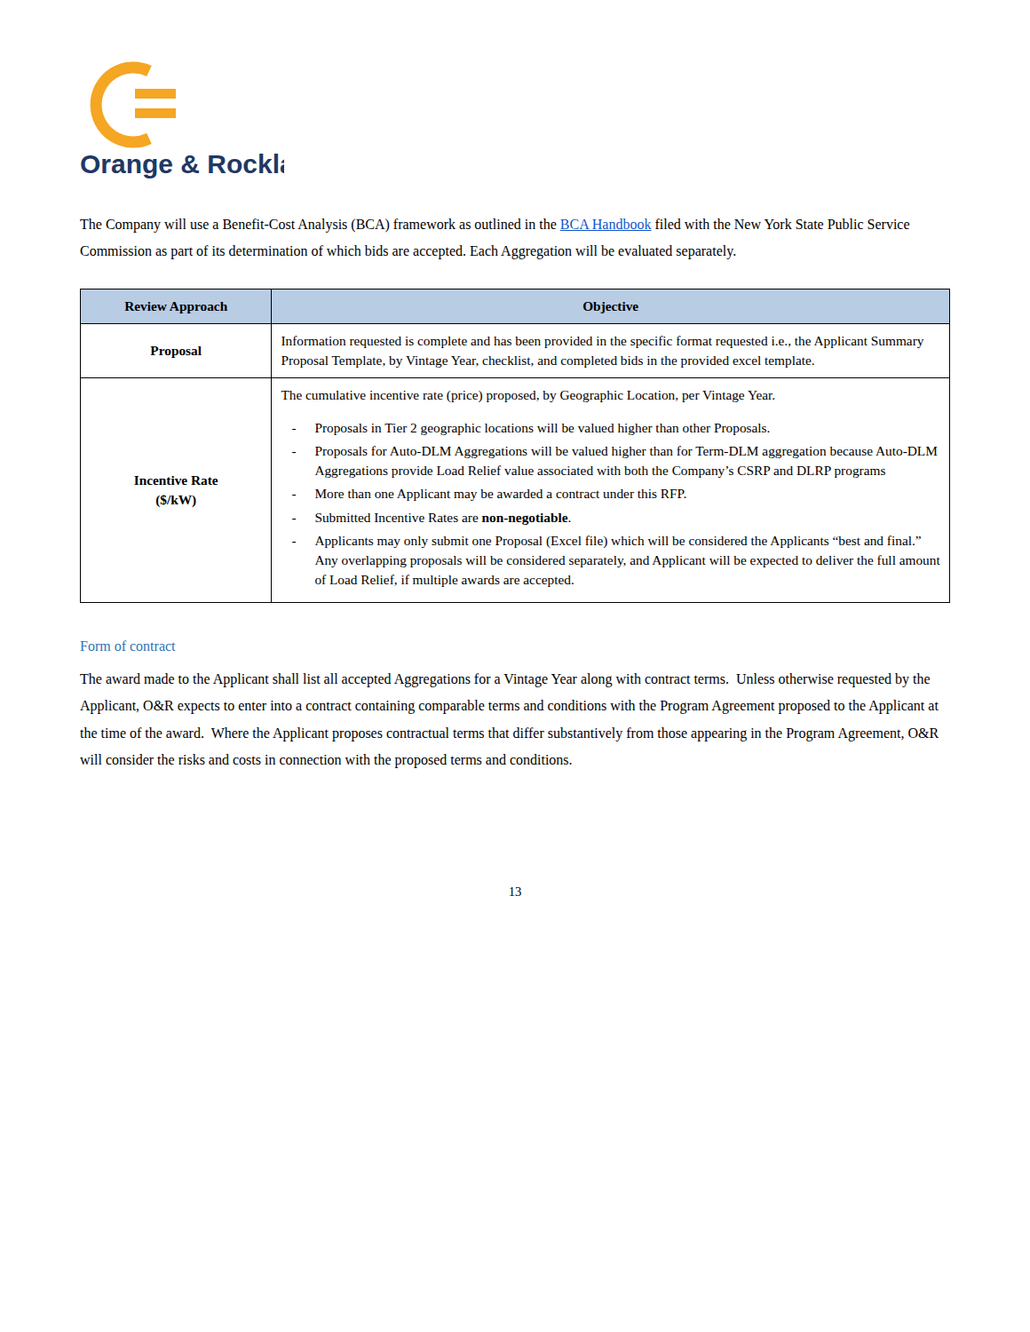Orange & Rockland
The Company will use a Benefit-Cost Analysis (BCA) framework as outlined in the BCA Handbook filed with the New York State Public Service Commission as part of its determination of which bids are accepted. Each Aggregation will be evaluated separately.
| Review Approach | Objective |
| --- | --- |
| Proposal | Information requested is complete and has been provided in the specific format requested i.e., the Applicant Summary Proposal Template, by Vintage Year, checklist, and completed bids in the provided excel template. |
| Incentive Rate ($/kW) | The cumulative incentive rate (price) proposed, by Geographic Location, per Vintage Year. Proposals in Tier 2 geographic locations will be valued higher than other Proposals. Proposals for Auto-DLM Aggregations will be valued higher than for Term-DLM aggregation because Auto-DLM Aggregations provide Load Relief value associated with both the Company’s CSRP and DLRP programs More than one Applicant may be awarded a contract under this RFP. Submitted Incentive Rates are non-negotiable . Applicants may only submit one Proposal (Excel file) which will be considered the Applicants “best and final.” Any overlapping proposals will be considered separately, and Applicant will be expected to deliver the full amount of Load Relief, if multiple awards are accepted. |
Form of contract
The award made to the Applicant shall list all accepted Aggregations for a Vintage Year along with contract terms. Unless otherwise requested by the Applicant, O&R expects to enter into a contract containing comparable terms and conditions with the Program Agreement proposed to the Applicant at the time of the award. Where the Applicant proposes contractual terms that differ substantively from those appearing in the Program Agreement, O&R will consider the risks and costs in connection with the proposed terms and conditions.
13